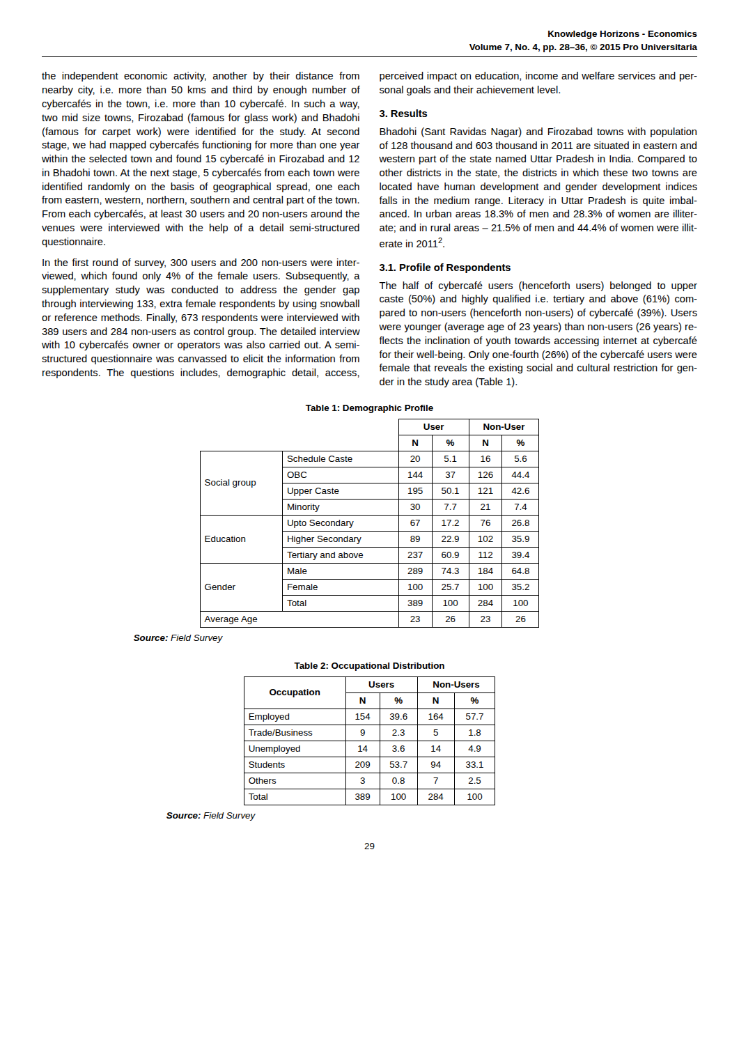Knowledge Horizons - Economics
Volume 7, No. 4, pp. 28–36, © 2015 Pro Universitaria
the independent economic activity, another by their distance from nearby city, i.e. more than 50 kms and third by enough number of cybercafés in the town, i.e. more than 10 cybercafé. In such a way, two mid size towns, Firozabad (famous for glass work) and Bhadohi (famous for carpet work) were identified for the study. At second stage, we had mapped cybercafés functioning for more than one year within the selected town and found 15 cybercafé in Firozabad and 12 in Bhadohi town. At the next stage, 5 cybercafés from each town were identified randomly on the basis of geographical spread, one each from eastern, western, northern, southern and central part of the town. From each cybercafés, at least 30 users and 20 non-users around the venues were interviewed with the help of a detail semi-structured questionnaire.
In the first round of survey, 300 users and 200 non-users were interviewed, which found only 4% of the female users. Subsequently, a supplementary study was conducted to address the gender gap through interviewing 133, extra female respondents by using snowball or reference methods. Finally, 673 respondents were interviewed with 389 users and 284 non-users as control group. The detailed interview with 10 cybercafés owner or operators was also carried out. A semi-structured questionnaire was canvassed to elicit the information from respondents. The questions includes, demographic detail, access, perceived impact on education, income and welfare services and personal goals and their achievement level.
3. Results
Bhadohi (Sant Ravidas Nagar) and Firozabad towns with population of 128 thousand and 603 thousand in 2011 are situated in eastern and western part of the state named Uttar Pradesh in India. Compared to other districts in the state, the districts in which these two towns are located have human development and gender development indices falls in the medium range. Literacy in Uttar Pradesh is quite imbalanced. In urban areas 18.3% of men and 28.3% of women are illiterate; and in rural areas – 21.5% of men and 44.4% of women were illiterate in 20112.
3.1. Profile of Respondents
The half of cybercafé users (henceforth users) belonged to upper caste (50%) and highly qualified i.e. tertiary and above (61%) compared to non-users (henceforth non-users) of cybercafé (39%). Users were younger (average age of 23 years) than non-users (26 years) reflects the inclination of youth towards accessing internet at cybercafé for their well-being. Only one-fourth (26%) of the cybercafé users were female that reveals the existing social and cultural restriction for gender in the study area (Table 1).
Table 1: Demographic Profile
| | | User | Non-User |
| --- | --- | --- | --- |
| | | N | % | N | % |
| Social group | Schedule Caste | 20 | 5.1 | 16 | 5.6 |
| OBC | 144 | 37 | 126 | 44.4 |
| Upper Caste | 195 | 50.1 | 121 | 42.6 |
| Minority | 30 | 7.7 | 21 | 7.4 |
| Education | Upto Secondary | 67 | 17.2 | 76 | 26.8 |
| Higher Secondary | 89 | 22.9 | 102 | 35.9 |
| Tertiary and above | 237 | 60.9 | 112 | 39.4 |
| Gender | Male | 289 | 74.3 | 184 | 64.8 |
| Female | 100 | 25.7 | 100 | 35.2 |
| Total | 389 | 100 | 284 | 100 |
| Average Age | 23 | 26 | 23 | 26 |
Source: Field Survey
Table 2: Occupational Distribution
| Occupation | Users | Non-Users |
| --- | --- | --- |
| N | % | N | % |
| Employed | 154 | 39.6 | 164 | 57.7 |
| Trade/Business | 9 | 2.3 | 5 | 1.8 |
| Unemployed | 14 | 3.6 | 14 | 4.9 |
| Students | 209 | 53.7 | 94 | 33.1 |
| Others | 3 | 0.8 | 7 | 2.5 |
| Total | 389 | 100 | 284 | 100 |
Source: Field Survey
29